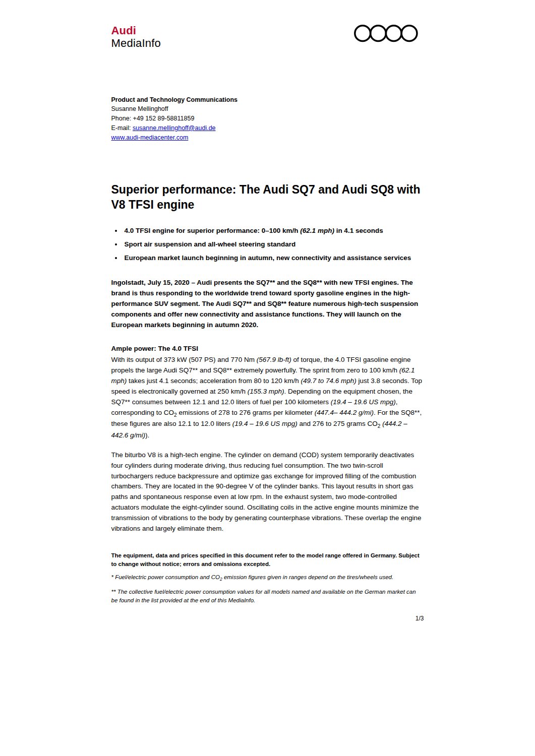Audi
MediaInfo
Product and Technology Communications
Susanne Mellinghoff
Phone: +49 152 89-58811859
E-mail: susanne.mellinghoff@audi.de
www.audi-mediacenter.com
Superior performance: The Audi SQ7 and Audi SQ8 with V8 TFSI engine
4.0 TFSI engine for superior performance: 0–100 km/h (62.1 mph) in 4.1 seconds
Sport air suspension and all-wheel steering standard
European market launch beginning in autumn, new connectivity and assistance services
Ingolstadt, July 15, 2020 – Audi presents the SQ7** and the SQ8** with new TFSI engines. The brand is thus responding to the worldwide trend toward sporty gasoline engines in the high-performance SUV segment. The Audi SQ7** and SQ8** feature numerous high-tech suspension components and offer new connectivity and assistance functions. They will launch on the European markets beginning in autumn 2020.
Ample power: The 4.0 TFSI
With its output of 373 kW (507 PS) and 770 Nm (567.9 lb-ft) of torque, the 4.0 TFSI gasoline engine propels the large Audi SQ7** and SQ8** extremely powerfully. The sprint from zero to 100 km/h (62.1 mph) takes just 4.1 seconds; acceleration from 80 to 120 km/h (49.7 to 74.6 mph) just 3.8 seconds. Top speed is electronically governed at 250 km/h (155.3 mph). Depending on the equipment chosen, the SQ7** consumes between 12.1 and 12.0 liters of fuel per 100 kilometers (19.4 – 19.6 US mpg), corresponding to CO2 emissions of 278 to 276 grams per kilometer (447.4– 444.2 g/mi). For the SQ8**, these figures are also 12.1 to 12.0 liters (19.4 – 19.6 US mpg) and 276 to 275 grams CO2 (444.2 – 442.6 g/mi)).
The biturbo V8 is a high-tech engine. The cylinder on demand (COD) system temporarily deactivates four cylinders during moderate driving, thus reducing fuel consumption. The two twin-scroll turbochargers reduce backpressure and optimize gas exchange for improved filling of the combustion chambers. They are located in the 90-degree V of the cylinder banks. This layout results in short gas paths and spontaneous response even at low rpm. In the exhaust system, two mode-controlled actuators modulate the eight-cylinder sound. Oscillating coils in the active engine mounts minimize the transmission of vibrations to the body by generating counterphase vibrations. These overlap the engine vibrations and largely eliminate them.
The equipment, data and prices specified in this document refer to the model range offered in Germany. Subject to change without notice; errors and omissions excepted.
* Fuel/electric power consumption and CO2 emission figures given in ranges depend on the tires/wheels used.
** The collective fuel/electric power consumption values for all models named and available on the German market can be found in the list provided at the end of this MediaInfo.
1/3